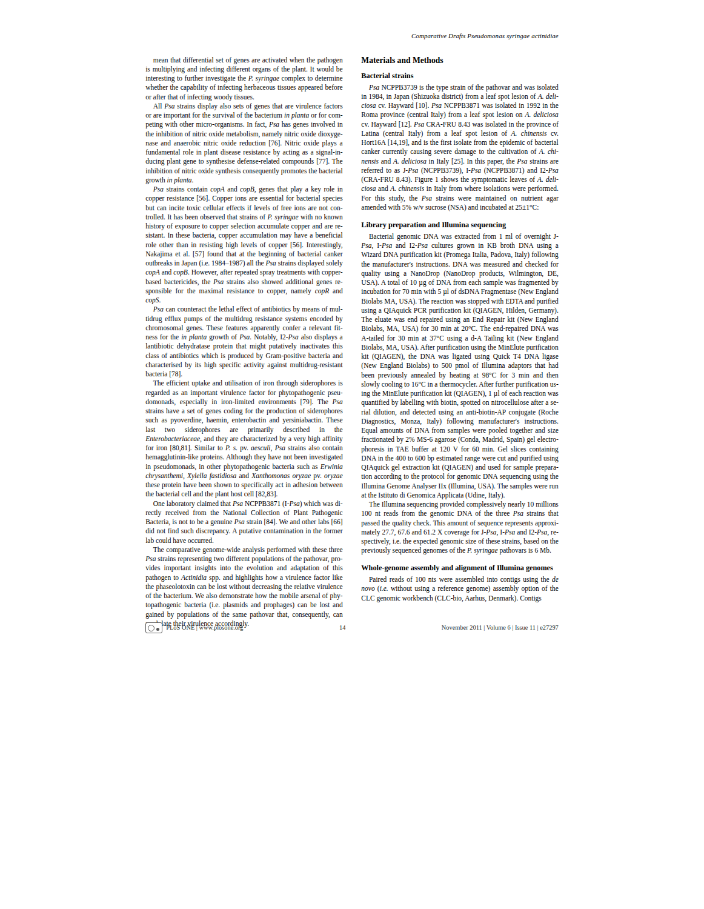Comparative Drafts Pseudomonas syringae actinidiae
mean that differential set of genes are activated when the pathogen is multiplying and infecting different organs of the plant. It would be interesting to further investigate the P. syringae complex to determine whether the capability of infecting herbaceous tissues appeared before or after that of infecting woody tissues.
All Psa strains display also sets of genes that are virulence factors or are important for the survival of the bacterium in planta or for competing with other micro-organisms. In fact, Psa has genes involved in the inhibition of nitric oxide metabolism, namely nitric oxide dioxygenase and anaerobic nitric oxide reduction [76]. Nitric oxide plays a fundamental role in plant disease resistance by acting as a signal-inducing plant gene to synthesise defense-related compounds [77]. The inhibition of nitric oxide synthesis consequently promotes the bacterial growth in planta.
Psa strains contain copA and copB, genes that play a key role in copper resistance [56]. Copper ions are essential for bacterial species but can incite toxic cellular effects if levels of free ions are not controlled. It has been observed that strains of P. syringae with no known history of exposure to copper selection accumulate copper and are resistant. In these bacteria, copper accumulation may have a beneficial role other than in resisting high levels of copper [56]. Interestingly, Nakajima et al. [57] found that at the beginning of bacterial canker outbreaks in Japan (i.e. 1984–1987) all the Psa strains displayed solely copA and copB. However, after repeated spray treatments with copper-based bactericides, the Psa strains also showed additional genes responsible for the maximal resistance to copper, namely copR and copS.
Psa can counteract the lethal effect of antibiotics by means of multidrug efflux pumps of the multidrug resistance systems encoded by chromosomal genes. These features apparently confer a relevant fitness for the in planta growth of Psa. Notably, I2-Psa also displays a lantibiotic dehydratase protein that might putatively inactivates this class of antibiotics which is produced by Gram-positive bacteria and characterised by its high specific activity against multidrug-resistant bacteria [78].
The efficient uptake and utilisation of iron through siderophores is regarded as an important virulence factor for phytopathogenic pseudomonads, especially in iron-limited environments [79]. The Psa strains have a set of genes coding for the production of siderophores such as pyoverdine, haemin, enterobactin and yersiniabactin. These last two siderophores are primarily described in the Enterobacteriaceae, and they are characterized by a very high affinity for iron [80,81]. Similar to P. s. pv. aesculi, Psa strains also contain hemagglutinin-like proteins. Although they have not been investigated in pseudomonads, in other phytopathogenic bacteria such as Erwinia chrysanthemi, Xylella fastidiosa and Xanthomonas oryzae pv. oryzae these protein have been shown to specifically act in adhesion between the bacterial cell and the plant host cell [82,83].
One laboratory claimed that Psa NCPPB3871 (I-Psa) which was directly received from the National Collection of Plant Pathogenic Bacteria, is not to be a genuine Psa strain [84]. We and other labs [66] did not find such discrepancy. A putative contamination in the former lab could have occurred.
The comparative genome-wide analysis performed with these three Psa strains representing two different populations of the pathovar, provides important insights into the evolution and adaptation of this pathogen to Actinidia spp. and highlights how a virulence factor like the phaseolotoxin can be lost without decreasing the relative virulence of the bacterium. We also demonstrate how the mobile arsenal of phytopathogenic bacteria (i.e. plasmids and prophages) can be lost and gained by populations of the same pathovar that, consequently, can modulate their virulence accordingly.
Materials and Methods
Bacterial strains
Psa NCPPB3739 is the type strain of the pathovar and was isolated in 1984, in Japan (Shizuoka district) from a leaf spot lesion of A. deliciosa cv. Hayward [10]. Psa NCPPB3871 was isolated in 1992 in the Roma province (central Italy) from a leaf spot lesion on A. deliciosa cv. Hayward [12]. Psa CRA-FRU 8.43 was isolated in the province of Latina (central Italy) from a leaf spot lesion of A. chinensis cv. Hort16A [14,19], and is the first isolate from the epidemic of bacterial canker currently causing severe damage to the cultivation of A. chinensis and A. deliciosa in Italy [25]. In this paper, the Psa strains are referred to as J-Psa (NCPPB3739), I-Psa (NCPPB3871) and I2-Psa (CRA-FRU 8.43). Figure 1 shows the symptomatic leaves of A. deliciosa and A. chinensis in Italy from where isolations were performed. For this study, the Psa strains were maintained on nutrient agar amended with 5% w/v sucrose (NSA) and incubated at 25±1°C:
Library preparation and Illumina sequencing
Bacterial genomic DNA was extracted from 1 ml of overnight J-Psa, I-Psa and I2-Psa cultures grown in KB broth DNA using a Wizard DNA purification kit (Promega Italia, Padova, Italy) following the manufacturer's instructions. DNA was measured and checked for quality using a NanoDrop (NanoDrop products, Wilmington, DE, USA). A total of 10 µg of DNA from each sample was fragmented by incubation for 70 min with 5 µl of dsDNA Fragmentase (New England Biolabs MA, USA). The reaction was stopped with EDTA and purified using a QIAquick PCR purification kit (QIAGEN, Hilden, Germany). The eluate was end repaired using an End Repair kit (New England Biolabs, MA, USA) for 30 min at 20°C. The end-repaired DNA was A-tailed for 30 min at 37°C using a d-A Tailing kit (New England Biolabs, MA, USA). After purification using the MinElute purification kit (QIAGEN), the DNA was ligated using Quick T4 DNA ligase (New England Biolabs) to 500 pmol of Illumina adaptors that had been previously annealed by heating at 98°C for 3 min and then slowly cooling to 16°C in a thermocycler. After further purification using the MinElute purification kit (QIAGEN), 1 µl of each reaction was quantified by labelling with biotin, spotted on nitrocellulose after a serial dilution, and detected using an anti-biotin-AP conjugate (Roche Diagnostics, Monza, Italy) following manufacturer's instructions. Equal amounts of DNA from samples were pooled together and size fractionated by 2% MS-6 agarose (Conda, Madrid, Spain) gel electrophoresis in TAE buffer at 120 V for 60 min. Gel slices containing DNA in the 400 to 600 bp estimated range were cut and purified using QIAquick gel extraction kit (QIAGEN) and used for sample preparation according to the protocol for genomic DNA sequencing using the Illumina Genome Analyser IIx (Illumina, USA). The samples were run at the Istituto di Genomica Applicata (Udine, Italy).
The Illumina sequencing provided complessively nearly 10 millions 100 nt reads from the genomic DNA of the three Psa strains that passed the quality check. This amount of sequence represents approximately 27.7, 67.6 and 61.2 X coverage for J-Psa, I-Psa and I2-Psa, respectively, i.e. the expected genomic size of these strains, based on the previously sequenced genomes of the P. syringae pathovars is 6 Mb.
Whole-genome assembly and alignment of Illumina genomes
Paired reads of 100 nts were assembled into contigs using the de novo (i.e. without using a reference genome) assembly option of the CLC genomic workbench (CLC-bio, Aarhus, Denmark). Contigs
PLoS ONE | www.plosone.org
14
November 2011 | Volume 6 | Issue 11 | e27297